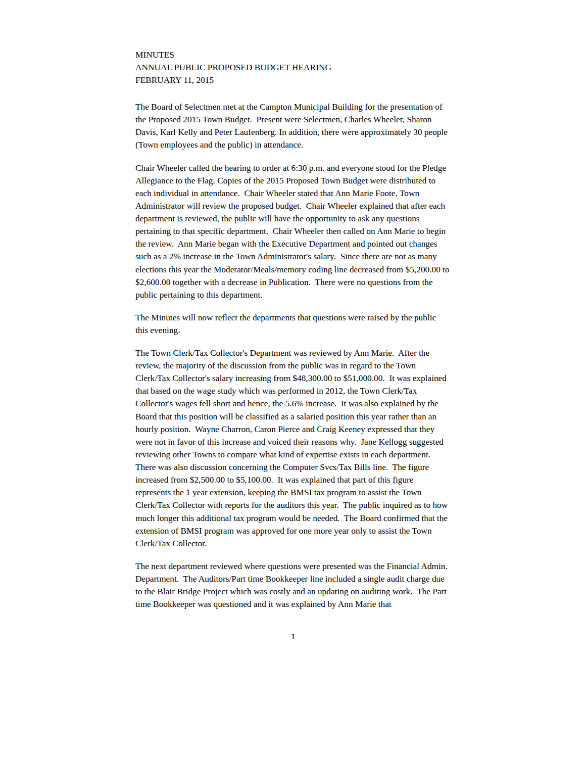MINUTES
ANNUAL PUBLIC PROPOSED BUDGET HEARING
FEBRUARY 11, 2015
The Board of Selectmen met at the Campton Municipal Building for the presentation of the Proposed 2015 Town Budget. Present were Selectmen, Charles Wheeler, Sharon Davis, Karl Kelly and Peter Laufenberg. In addition, there were approximately 30 people (Town employees and the public) in attendance.
Chair Wheeler called the hearing to order at 6:30 p.m. and everyone stood for the Pledge Allegiance to the Flag. Copies of the 2015 Proposed Town Budget were distributed to each individual in attendance. Chair Wheeler stated that Ann Marie Foote, Town Administrator will review the proposed budget. Chair Wheeler explained that after each department is reviewed, the public will have the opportunity to ask any questions pertaining to that specific department. Chair Wheeler then called on Ann Marie to begin the review. Ann Marie began with the Executive Department and pointed out changes such as a 2% increase in the Town Administrator's salary. Since there are not as many elections this year the Moderator/Meals/memory coding line decreased from $5,200.00 to $2,600.00 together with a decrease in Publication. There were no questions from the public pertaining to this department.
The Minutes will now reflect the departments that questions were raised by the public this evening.
The Town Clerk/Tax Collector's Department was reviewed by Ann Marie. After the review, the majority of the discussion from the public was in regard to the Town Clerk/Tax Collector's salary increasing from $48,300.00 to $51,000.00. It was explained that based on the wage study which was performed in 2012, the Town Clerk/Tax Collector's wages fell short and hence, the 5.6% increase. It was also explained by the Board that this position will be classified as a salaried position this year rather than an hourly position. Wayne Charron, Caron Pierce and Craig Keeney expressed that they were not in favor of this increase and voiced their reasons why. Jane Kellogg suggested reviewing other Towns to compare what kind of expertise exists in each department. There was also discussion concerning the Computer Svcs/Tax Bills line. The figure increased from $2,500.00 to $5,100.00. It was explained that part of this figure represents the 1 year extension, keeping the BMSI tax program to assist the Town Clerk/Tax Collector with reports for the auditors this year. The public inquired as to how much longer this additional tax program would be needed. The Board confirmed that the extension of BMSI program was approved for one more year only to assist the Town Clerk/Tax Collector.
The next department reviewed where questions were presented was the Financial Admin. Department. The Auditors/Part time Bookkeeper line included a single audit charge due to the Blair Bridge Project which was costly and an updating on auditing work. The Part time Bookkeeper was questioned and it was explained by Ann Marie that
1